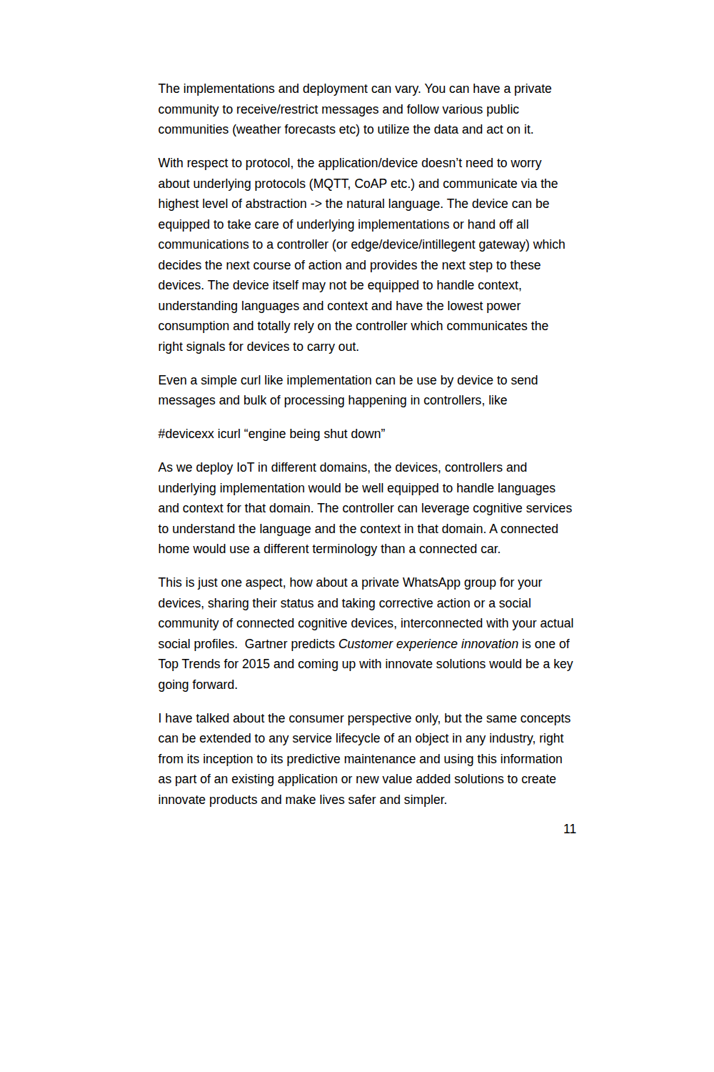The implementations and deployment can vary. You can have a private community to receive/restrict messages and follow various public communities (weather forecasts etc) to utilize the data and act on it.
With respect to protocol, the application/device doesn’t need to worry about underlying protocols (MQTT, CoAP etc.) and communicate via the highest level of abstraction -> the natural language. The device can be equipped to take care of underlying implementations or hand off all communications to a controller (or edge/device/intillegent gateway) which decides the next course of action and provides the next step to these devices. The device itself may not be equipped to handle context, understanding languages and context and have the lowest power consumption and totally rely on the controller which communicates the right signals for devices to carry out.
Even a simple curl like implementation can be use by device to send messages and bulk of processing happening in controllers, like
#devicexx icurl “engine being shut down”
As we deploy IoT in different domains, the devices, controllers and underlying implementation would be well equipped to handle languages and context for that domain. The controller can leverage cognitive services to understand the language and the context in that domain. A connected home would use a different terminology than a connected car.
This is just one aspect, how about a private WhatsApp group for your devices, sharing their status and taking corrective action or a social community of connected cognitive devices, interconnected with your actual social profiles. Gartner predicts Customer experience innovation is one of Top Trends for 2015 and coming up with innovate solutions would be a key going forward.
I have talked about the consumer perspective only, but the same concepts can be extended to any service lifecycle of an object in any industry, right from its inception to its predictive maintenance and using this information as part of an existing application or new value added solutions to create innovate products and make lives safer and simpler.
11